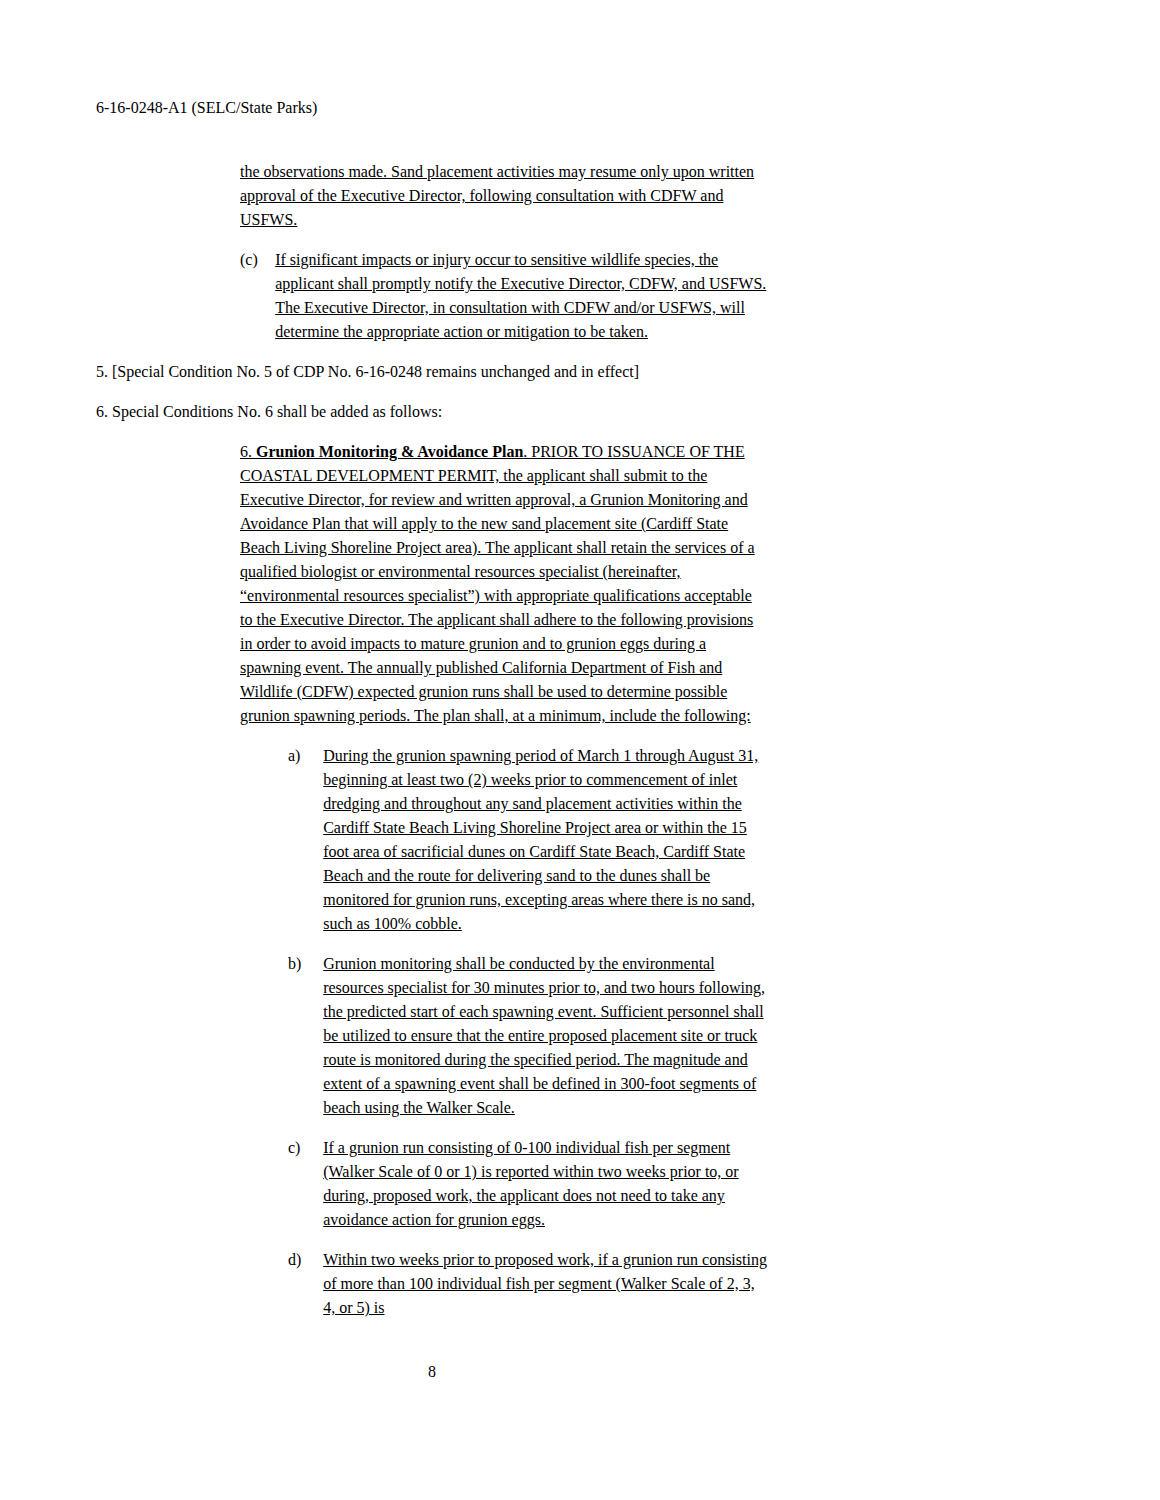6-16-0248-A1 (SELC/State Parks)
the observations made. Sand placement activities may resume only upon written approval of the Executive Director, following consultation with CDFW and USFWS.
(c)
If significant impacts or injury occur to sensitive wildlife species, the applicant shall promptly notify the Executive Director, CDFW, and USFWS. The Executive Director, in consultation with CDFW and/or USFWS, will determine the appropriate action or mitigation to be taken.
5. [Special Condition No. 5 of CDP No. 6-16-0248 remains unchanged and in effect]
6. Special Conditions No. 6 shall be added as follows:
6. Grunion Monitoring & Avoidance Plan. PRIOR TO ISSUANCE OF THE COASTAL DEVELOPMENT PERMIT, the applicant shall submit to the Executive Director, for review and written approval, a Grunion Monitoring and Avoidance Plan that will apply to the new sand placement site (Cardiff State Beach Living Shoreline Project area). The applicant shall retain the services of a qualified biologist or environmental resources specialist (hereinafter, “environmental resources specialist”) with appropriate qualifications acceptable to the Executive Director. The applicant shall adhere to the following provisions in order to avoid impacts to mature grunion and to grunion eggs during a spawning event. The annually published California Department of Fish and Wildlife (CDFW) expected grunion runs shall be used to determine possible grunion spawning periods. The plan shall, at a minimum, include the following:
a)
During the grunion spawning period of March 1 through August 31, beginning at least two (2) weeks prior to commencement of inlet dredging and throughout any sand placement activities within the Cardiff State Beach Living Shoreline Project area or within the 15 foot area of sacrificial dunes on Cardiff State Beach, Cardiff State Beach and the route for delivering sand to the dunes shall be monitored for grunion runs, excepting areas where there is no sand, such as 100% cobble.
b)
Grunion monitoring shall be conducted by the environmental resources specialist for 30 minutes prior to, and two hours following, the predicted start of each spawning event. Sufficient personnel shall be utilized to ensure that the entire proposed placement site or truck route is monitored during the specified period. The magnitude and extent of a spawning event shall be defined in 300-foot segments of beach using the Walker Scale.
c)
If a grunion run consisting of 0-100 individual fish per segment (Walker Scale of 0 or 1) is reported within two weeks prior to, or during, proposed work, the applicant does not need to take any avoidance action for grunion eggs.
d)
Within two weeks prior to proposed work, if a grunion run consisting of more than 100 individual fish per segment (Walker Scale of 2, 3, 4, or 5) is
8